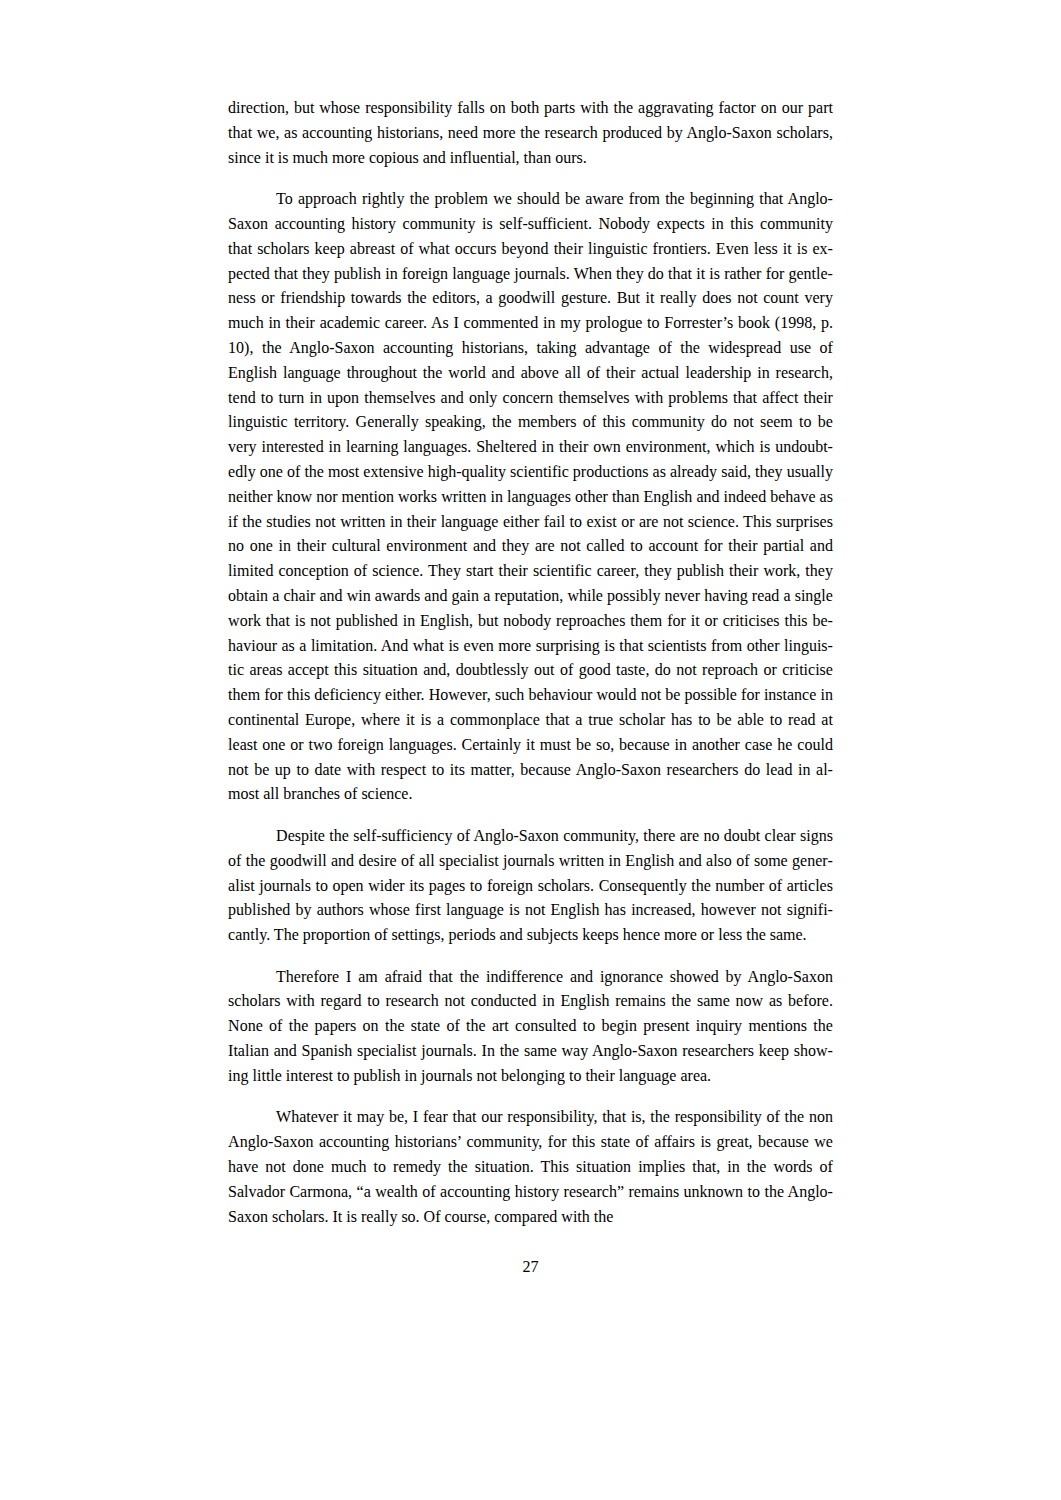direction, but whose responsibility falls on both parts with the aggravating factor on our part that we, as accounting historians, need more the research produced by Anglo-Saxon scholars, since it is much more copious and influential, than ours.
To approach rightly the problem we should be aware from the beginning that Anglo-Saxon accounting history community is self-sufficient. Nobody expects in this community that scholars keep abreast of what occurs beyond their linguistic frontiers. Even less it is expected that they publish in foreign language journals. When they do that it is rather for gentleness or friendship towards the editors, a goodwill gesture. But it really does not count very much in their academic career. As I commented in my prologue to Forrester’s book (1998, p. 10), the Anglo-Saxon accounting historians, taking advantage of the widespread use of English language throughout the world and above all of their actual leadership in research, tend to turn in upon themselves and only concern themselves with problems that affect their linguistic territory. Generally speaking, the members of this community do not seem to be very interested in learning languages. Sheltered in their own environment, which is undoubtedly one of the most extensive high-quality scientific productions as already said, they usually neither know nor mention works written in languages other than English and indeed behave as if the studies not written in their language either fail to exist or are not science. This surprises no one in their cultural environment and they are not called to account for their partial and limited conception of science. They start their scientific career, they publish their work, they obtain a chair and win awards and gain a reputation, while possibly never having read a single work that is not published in English, but nobody reproaches them for it or criticises this behaviour as a limitation. And what is even more surprising is that scientists from other linguistic areas accept this situation and, doubtlessly out of good taste, do not reproach or criticise them for this deficiency either. However, such behaviour would not be possible for instance in continental Europe, where it is a commonplace that a true scholar has to be able to read at least one or two foreign languages. Certainly it must be so, because in another case he could not be up to date with respect to its matter, because Anglo-Saxon researchers do lead in almost all branches of science.
Despite the self-sufficiency of Anglo-Saxon community, there are no doubt clear signs of the goodwill and desire of all specialist journals written in English and also of some generalist journals to open wider its pages to foreign scholars. Consequently the number of articles published by authors whose first language is not English has increased, however not significantly. The proportion of settings, periods and subjects keeps hence more or less the same.
Therefore I am afraid that the indifference and ignorance showed by Anglo-Saxon scholars with regard to research not conducted in English remains the same now as before. None of the papers on the state of the art consulted to begin present inquiry mentions the Italian and Spanish specialist journals. In the same way Anglo-Saxon researchers keep showing little interest to publish in journals not belonging to their language area.
Whatever it may be, I fear that our responsibility, that is, the responsibility of the non Anglo-Saxon accounting historians’ community, for this state of affairs is great, because we have not done much to remedy the situation. This situation implies that, in the words of Salvador Carmona, “a wealth of accounting history research” remains unknown to the Anglo-Saxon scholars. It is really so. Of course, compared with the
27